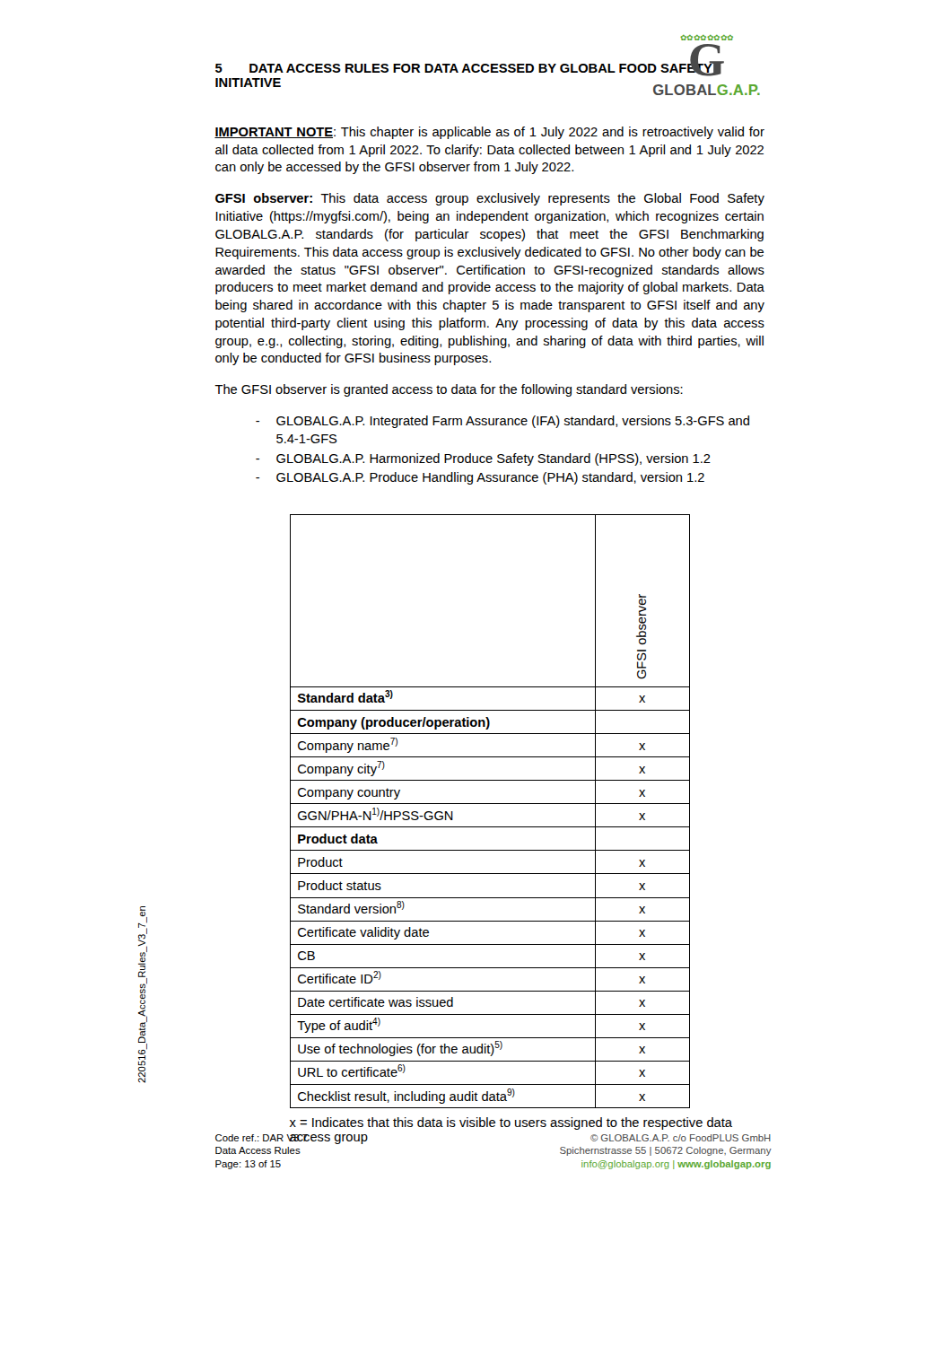✿✿✿✿✿✿✿✿
G
GLOBALG.A.P.
220516_Data_Access_Rules_V3_7_en
5 DATA ACCESS RULES FOR DATA ACCESSED BY GLOBAL FOOD SAFETY INITIATIVE
IMPORTANT NOTE: This chapter is applicable as of 1 July 2022 and is retroactively valid for all data collected from 1 April 2022. To clarify: Data collected between 1 April and 1 July 2022 can only be accessed by the GFSI observer from 1 July 2022.
GFSI observer: This data access group exclusively represents the Global Food Safety Initiative (https://mygfsi.com/), being an independent organization, which recognizes certain GLOBALG.A.P. standards (for particular scopes) that meet the GFSI Benchmarking Requirements. This data access group is exclusively dedicated to GFSI. No other body can be awarded the status "GFSI observer". Certification to GFSI-recognized standards allows producers to meet market demand and provide access to the majority of global markets. Data being shared in accordance with this chapter 5 is made transparent to GFSI itself and any potential third-party client using this platform. Any processing of data by this data access group, e.g., collecting, storing, editing, publishing, and sharing of data with third parties, will only be conducted for GFSI business purposes.
The GFSI observer is granted access to data for the following standard versions:
GLOBALG.A.P. Integrated Farm Assurance (IFA) standard, versions 5.3-GFS and 5.4-1-GFS
GLOBALG.A.P. Harmonized Produce Safety Standard (HPSS), version 1.2
GLOBALG.A.P. Produce Handling Assurance (PHA) standard, version 1.2
| | GFSI observer |
| Standard data 3) | x |
| Company (producer/operation) | |
| Company name 7) | x |
| Company city 7) | x |
| Company country | x |
| GGN/PHA-N 1) /HPSS-GGN | x |
| Product data | |
| Product | x |
| Product status | x |
| Standard version 8) | x |
| Certificate validity date | x |
| CB | x |
| Certificate ID 2) | x |
| Date certificate was issued | x |
| Type of audit 4) | x |
| Use of technologies (for the audit) 5) | x |
| URL to certificate 6) | x |
| Checklist result, including audit data 9) | x |
x = Indicates that this data is visible to users assigned to the respective data access group
Code ref.: DAR V3.7
Data Access Rules
Page: 13 of 15
© GLOBALG.A.P. c/o FoodPLUS GmbH
Spichernstrasse 55 | 50672 Cologne, Germany
info@globalgap.org | www.globalgap.org